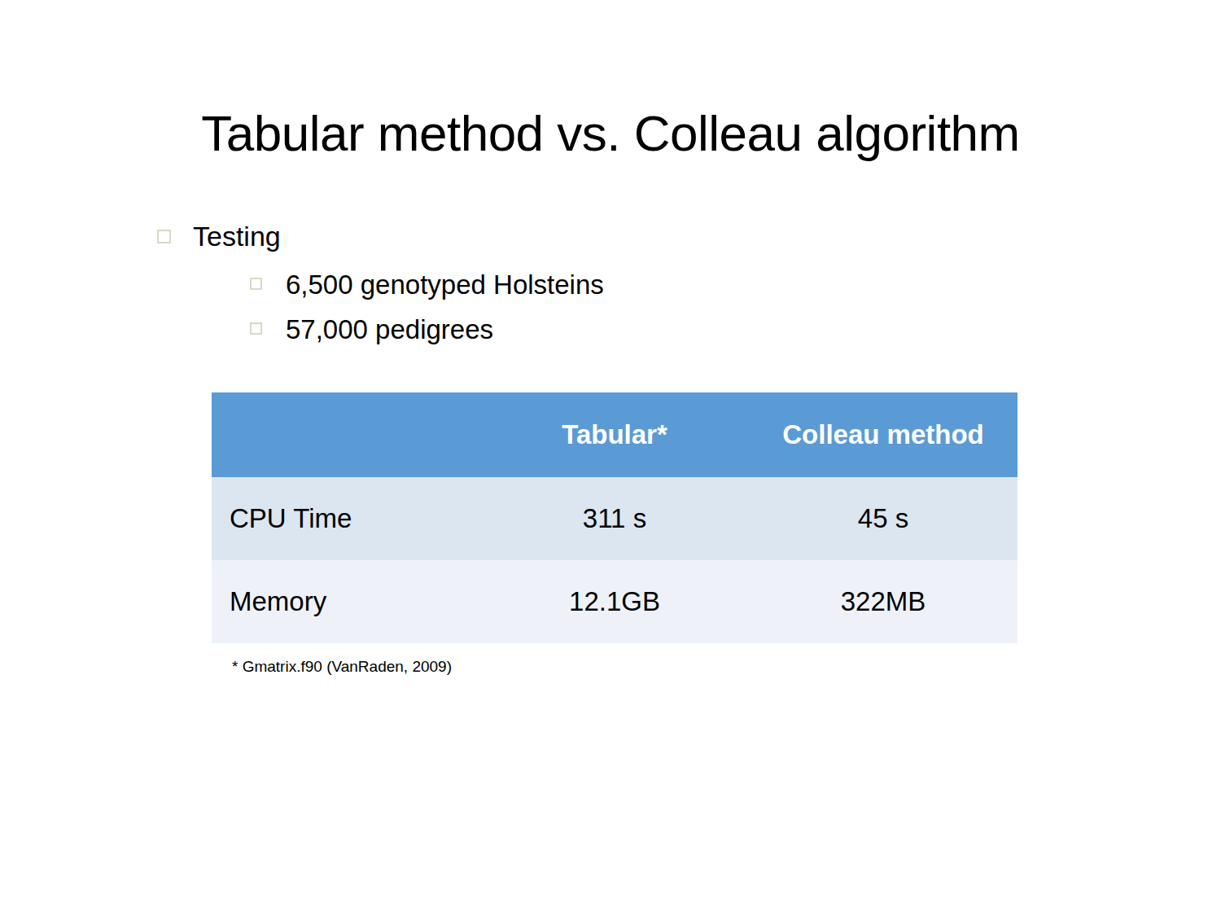Tabular method vs. Colleau algorithm
Testing
6,500 genotyped Holsteins
57,000 pedigrees
| | Tabular* | Colleau method |
| --- | --- | --- |
| CPU Time | 311 s | 45 s |
| Memory | 12.1GB | 322MB |
* Gmatrix.f90 (VanRaden, 2009)